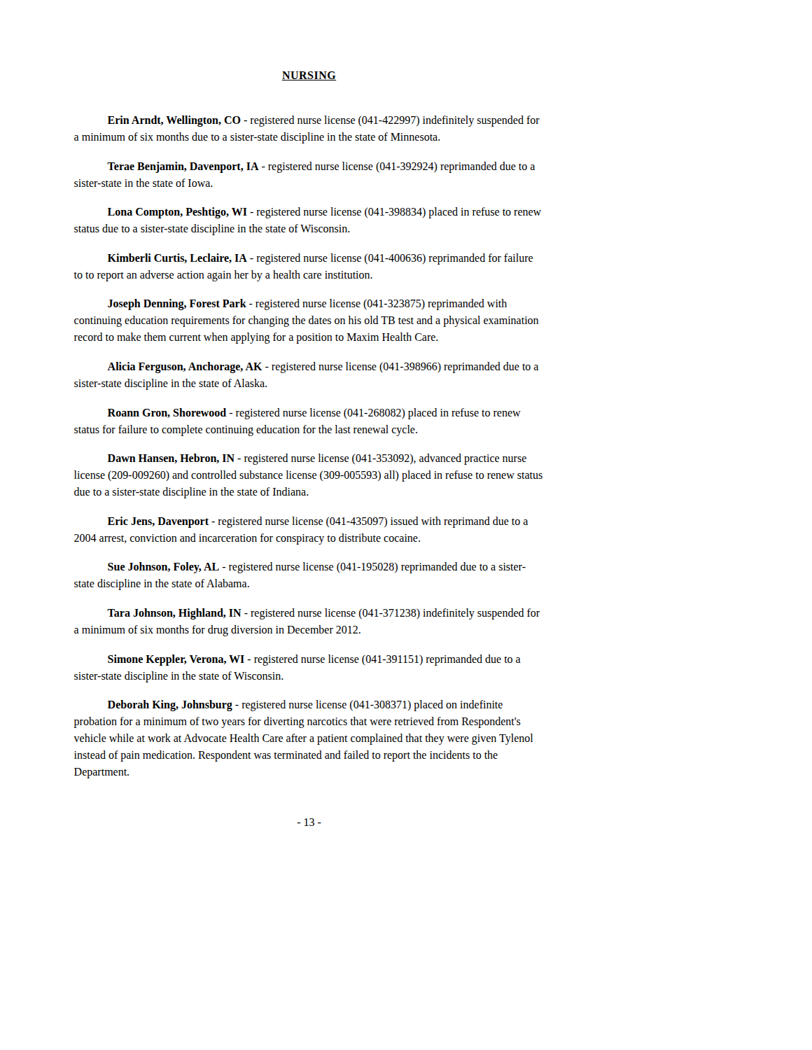NURSING
Erin Arndt, Wellington, CO - registered nurse license (041-422997) indefinitely suspended for a minimum of six months due to a sister-state discipline in the state of Minnesota.
Terae Benjamin, Davenport, IA - registered nurse license (041-392924) reprimanded due to a sister-state in the state of Iowa.
Lona Compton, Peshtigo, WI - registered nurse license (041-398834) placed in refuse to renew status due to a sister-state discipline in the state of Wisconsin.
Kimberli Curtis, Leclaire, IA - registered nurse license (041-400636) reprimanded for failure to to report an adverse action again her by a health care institution.
Joseph Denning, Forest Park - registered nurse license (041-323875) reprimanded with continuing education requirements for changing the dates on his old TB test and a physical examination record to make them current when applying for a position to Maxim Health Care.
Alicia Ferguson, Anchorage, AK - registered nurse license (041-398966) reprimanded due to a sister-state discipline in the state of Alaska.
Roann Gron, Shorewood - registered nurse license (041-268082) placed in refuse to renew status for failure to complete continuing education for the last renewal cycle.
Dawn Hansen, Hebron, IN - registered nurse license (041-353092), advanced practice nurse license (209-009260) and controlled substance license (309-005593) all) placed in refuse to renew status due to a sister-state discipline in the state of Indiana.
Eric Jens, Davenport - registered nurse license (041-435097) issued with reprimand due to a 2004 arrest, conviction and incarceration for conspiracy to distribute cocaine.
Sue Johnson, Foley, AL - registered nurse license (041-195028) reprimanded due to a sister-state discipline in the state of Alabama.
Tara Johnson, Highland, IN - registered nurse license (041-371238) indefinitely suspended for a minimum of six months for drug diversion in December 2012.
Simone Keppler, Verona, WI - registered nurse license (041-391151) reprimanded due to a sister-state discipline in the state of Wisconsin.
Deborah King, Johnsburg - registered nurse license (041-308371) placed on indefinite probation for a minimum of two years for diverting narcotics that were retrieved from Respondent's vehicle while at work at Advocate Health Care after a patient complained that they were given Tylenol instead of pain medication. Respondent was terminated and failed to report the incidents to the Department.
- 13 -